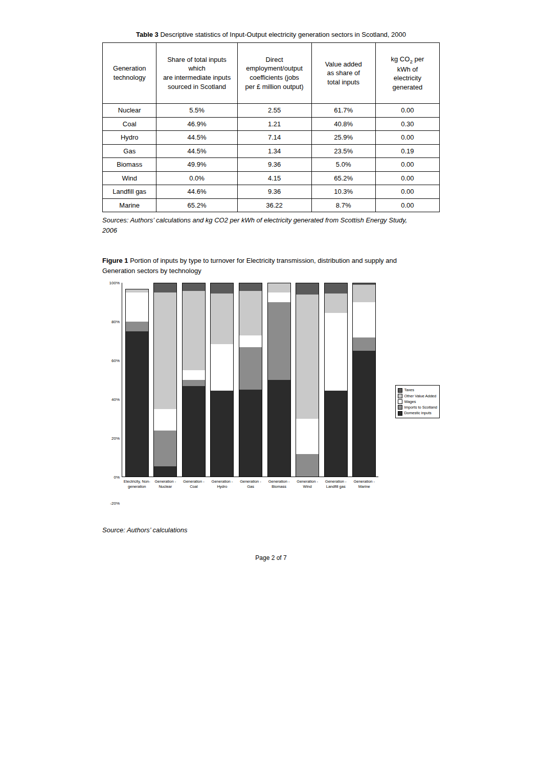Table 3 Descriptive statistics of Input-Output electricity generation sectors in Scotland, 2000
| Generation technology | Share of total inputs which are intermediate inputs sourced in Scotland | Direct employment/output coefficients (jobs per £ million output) | Value added as share of total inputs | kg CO 2 per kWh of electricity generated |
| --- | --- | --- | --- | --- |
| Nuclear | 5.5% | 2.55 | 61.7% | 0.00 |
| Coal | 46.9% | 1.21 | 40.8% | 0.30 |
| Hydro | 44.5% | 7.14 | 25.9% | 0.00 |
| Gas | 44.5% | 1.34 | 23.5% | 0.19 |
| Biomass | 49.9% | 9.36 | 5.0% | 0.00 |
| Wind | 0.0% | 4.15 | 65.2% | 0.00 |
| Landfill gas | 44.6% | 9.36 | 10.3% | 0.00 |
| Marine | 65.2% | 36.22 | 8.7% | 0.00 |
Sources: Authors’ calculations and kg CO2 per kWh of electricity generated from Scottish Energy Study,
2006
Figure 1 Portion of inputs by type to turnover for Electricity transmission, distribution and supply and
Generation sectors by technology
100% 80% 60% 40% 20% 0%
-20%
Electricity, Non-
generation
Generation -
Nuclear
Generation -
Coal
Generation -
Hydro
Generation -
Gas
Generation -
Biomass
Generation -
Wind
Generation -
Landfill gas
Generation -
Marine
Taxes
Other Value Added
Wages
Imports to Scotland
Domestic inputs
Source: Authors’ calculations
Page 2 of 7